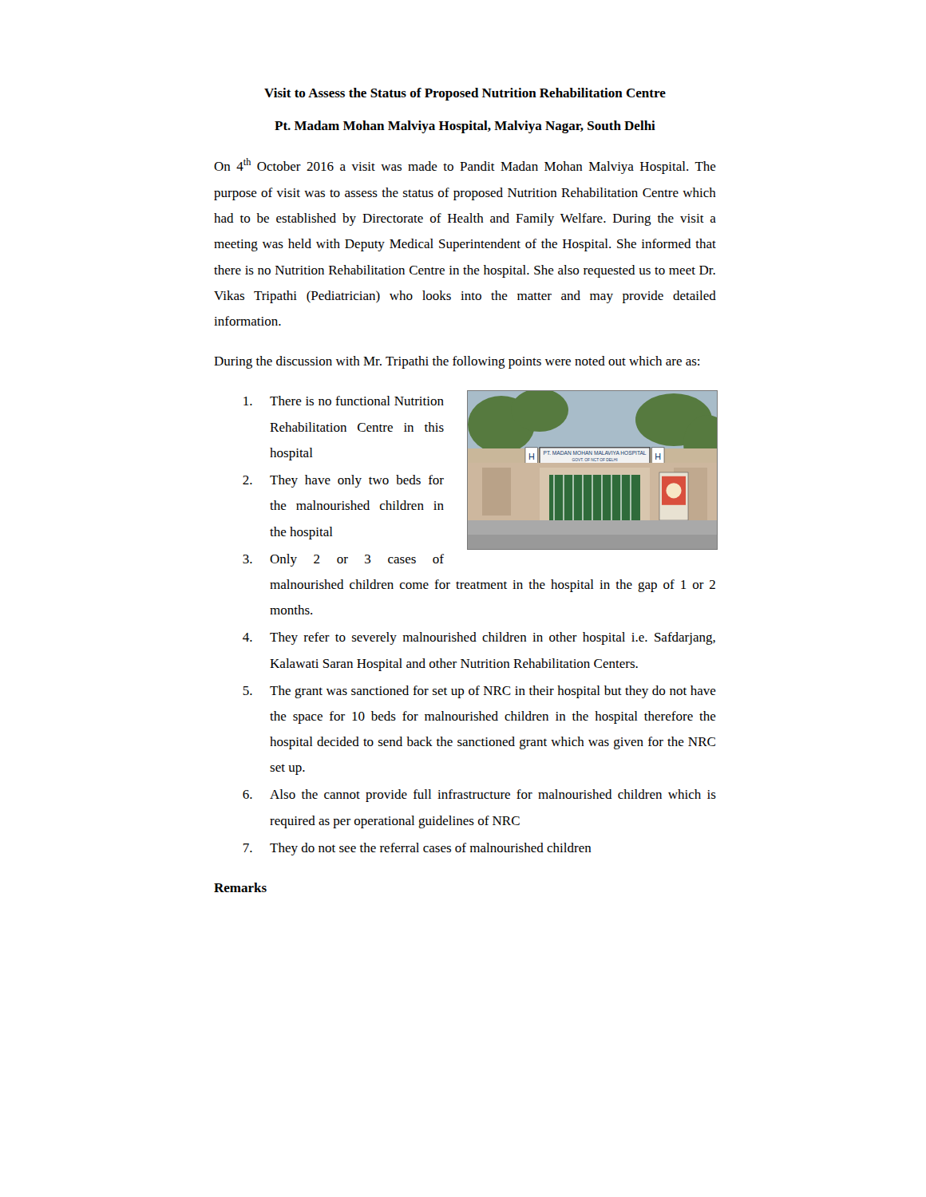Visit to Assess the Status of Proposed Nutrition Rehabilitation Centre
Pt. Madam Mohan Malviya Hospital, Malviya Nagar, South Delhi
On 4th October 2016 a visit was made to Pandit Madan Mohan Malviya Hospital. The purpose of visit was to assess the status of proposed Nutrition Rehabilitation Centre which had to be established by Directorate of Health and Family Welfare. During the visit a meeting was held with Deputy Medical Superintendent of the Hospital. She informed that there is no Nutrition Rehabilitation Centre in the hospital. She also requested us to meet Dr. Vikas Tripathi (Pediatrician) who looks into the matter and may provide detailed information.
During the discussion with Mr. Tripathi the following points were noted out which are as:
There is no functional Nutrition Rehabilitation Centre in this hospital
They have only two beds for the malnourished children in the hospital
Only 2 or 3 cases of malnourished children come for treatment in the hospital in the gap of 1 or 2 months.
They refer to severely malnourished children in other hospital i.e. Safdarjang, Kalawati Saran Hospital and other Nutrition Rehabilitation Centers.
The grant was sanctioned for set up of NRC in their hospital but they do not have the space for 10 beds for malnourished children in the hospital therefore the hospital decided to send back the sanctioned grant which was given for the NRC set up.
Also the cannot provide full infrastructure for malnourished children which is required as per operational guidelines of NRC
They do not see the referral cases of malnourished children
Remarks